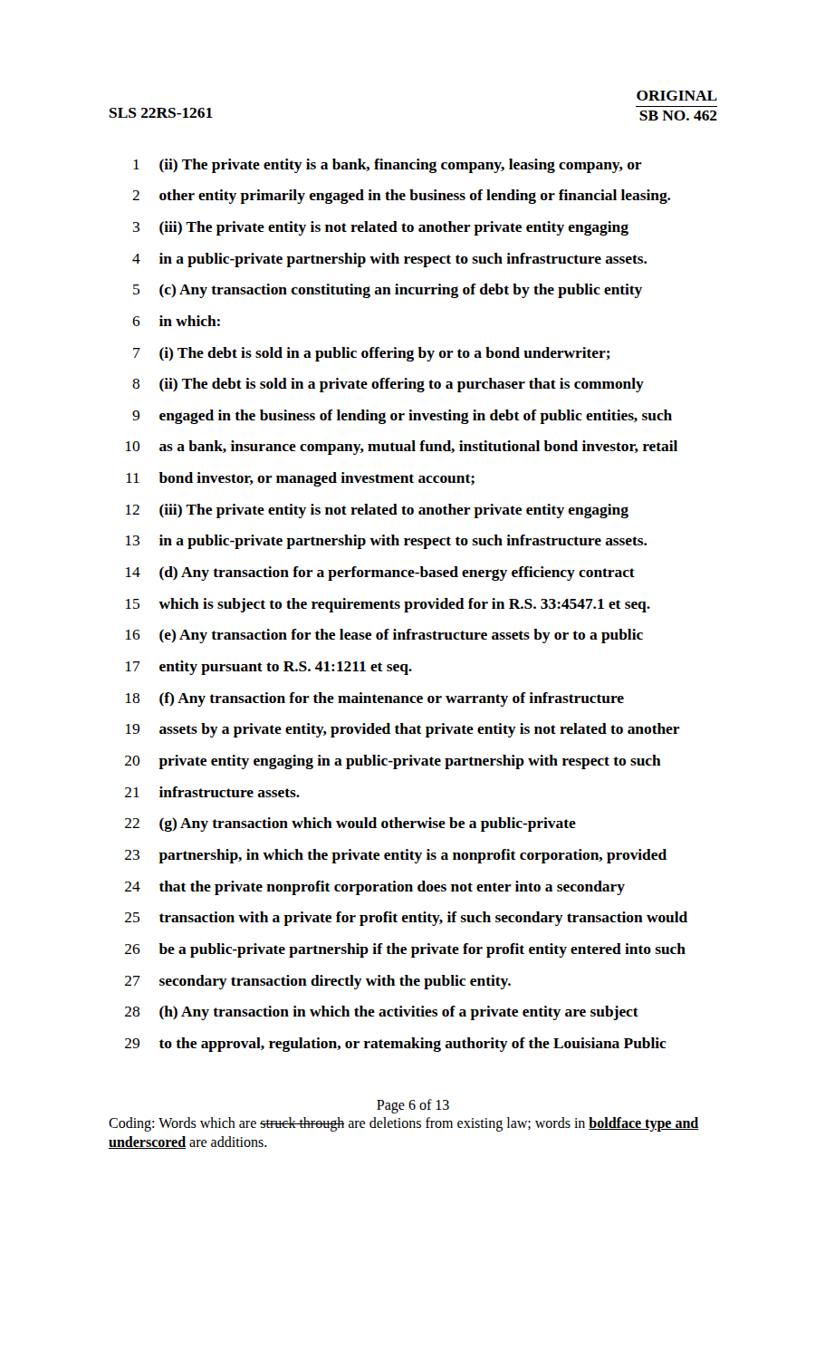SLS 22RS-1261
ORIGINAL SB NO. 462
(ii) The private entity is a bank, financing company, leasing company, or
other entity primarily engaged in the business of lending or financial leasing.
(iii) The private entity is not related to another private entity engaging
in a public-private partnership with respect to such infrastructure assets.
(c) Any transaction constituting an incurring of debt by the public entity
in which:
(i) The debt is sold in a public offering by or to a bond underwriter;
(ii) The debt is sold in a private offering to a purchaser that is commonly
engaged in the business of lending or investing in debt of public entities, such
as a bank, insurance company, mutual fund, institutional bond investor, retail
bond investor, or managed investment account;
(iii) The private entity is not related to another private entity engaging
in a public-private partnership with respect to such infrastructure assets.
(d) Any transaction for a performance-based energy efficiency contract
which is subject to the requirements provided for in R.S. 33:4547.1 et seq.
(e) Any transaction for the lease of infrastructure assets by or to a public
entity pursuant to R.S. 41:1211 et seq.
(f) Any transaction for the maintenance or warranty of infrastructure
assets by a private entity, provided that private entity is not related to another
private entity engaging in a public-private partnership with respect to such
infrastructure assets.
(g) Any transaction which would otherwise be a public-private
partnership, in which the private entity is a nonprofit corporation, provided
that the private nonprofit corporation does not enter into a secondary
transaction with a private for profit entity, if such secondary transaction would
be a public-private partnership if the private for profit entity entered into such
secondary transaction directly with the public entity.
(h) Any transaction in which the activities of a private entity are subject
to the approval, regulation, or ratemaking authority of the Louisiana Public
Page 6 of 13
Coding: Words which are struck through are deletions from existing law; words in boldface type and underscored are additions.